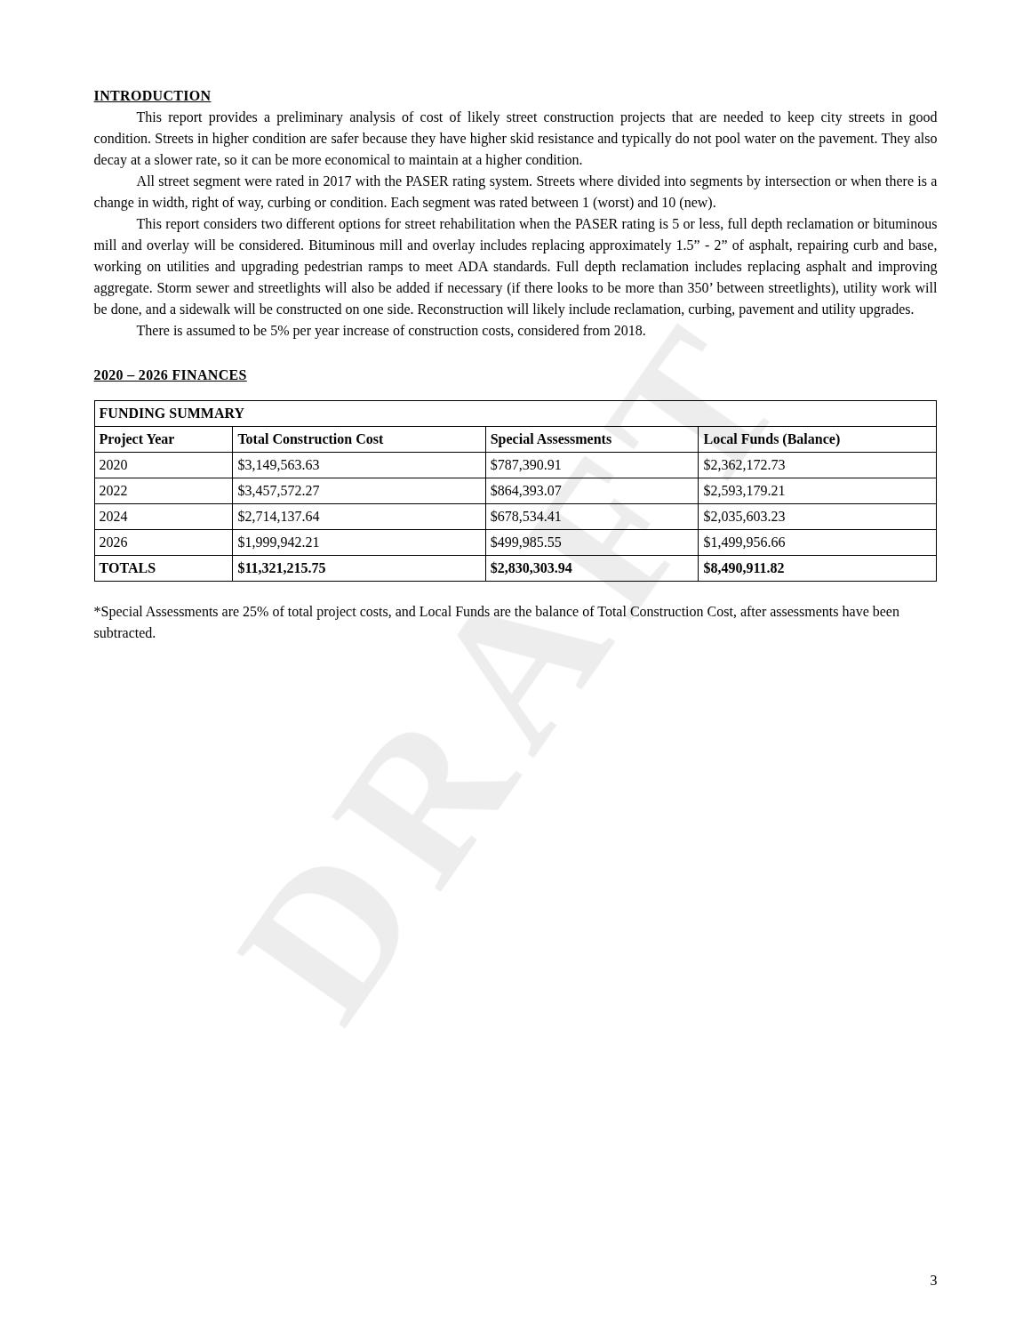DRAFT
INTRODUCTION
This report provides a preliminary analysis of cost of likely street construction projects that are needed to keep city streets in good condition. Streets in higher condition are safer because they have higher skid resistance and typically do not pool water on the pavement. They also decay at a slower rate, so it can be more economical to maintain at a higher condition.
All street segment were rated in 2017 with the PASER rating system. Streets where divided into segments by intersection or when there is a change in width, right of way, curbing or condition. Each segment was rated between 1 (worst) and 10 (new).
This report considers two different options for street rehabilitation when the PASER rating is 5 or less, full depth reclamation or bituminous mill and overlay will be considered. Bituminous mill and overlay includes replacing approximately 1.5” - 2” of asphalt, repairing curb and base, working on utilities and upgrading pedestrian ramps to meet ADA standards. Full depth reclamation includes replacing asphalt and improving aggregate. Storm sewer and streetlights will also be added if necessary (if there looks to be more than 350’ between streetlights), utility work will be done, and a sidewalk will be constructed on one side. Reconstruction will likely include reclamation, curbing, pavement and utility upgrades.
There is assumed to be 5% per year increase of construction costs, considered from 2018.
2020 – 2026 FINANCES
| FUNDING SUMMARY |
| Project Year | Total Construction Cost | Special Assessments | Local Funds (Balance) |
| 2020 | $3,149,563.63 | $787,390.91 | $2,362,172.73 |
| 2022 | $3,457,572.27 | $864,393.07 | $2,593,179.21 |
| 2024 | $2,714,137.64 | $678,534.41 | $2,035,603.23 |
| 2026 | $1,999,942.21 | $499,985.55 | $1,499,956.66 |
| TOTALS | $11,321,215.75 | $2,830,303.94 | $8,490,911.82 |
*Special Assessments are 25% of total project costs, and Local Funds are the balance of Total Construction Cost, after assessments have been subtracted.
3